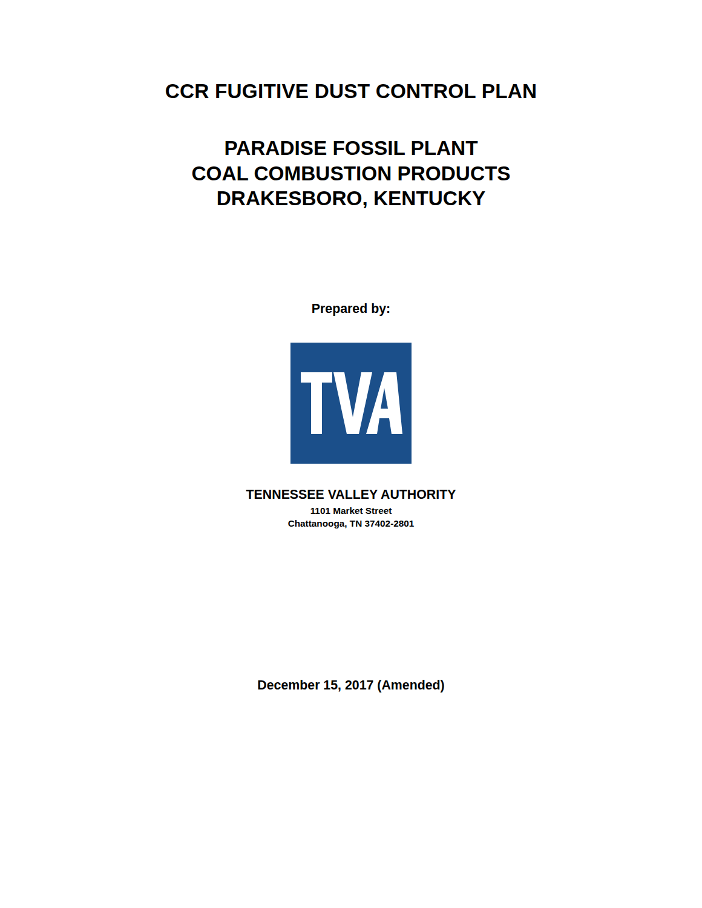CCR FUGITIVE DUST CONTROL PLAN
PARADISE FOSSIL PLANT
COAL COMBUSTION PRODUCTS
DRAKESBORO, KENTUCKY
Prepared by:
TENNESSEE VALLEY AUTHORITY
1101 Market Street
Chattanooga, TN 37402-2801
December 15, 2017 (Amended)